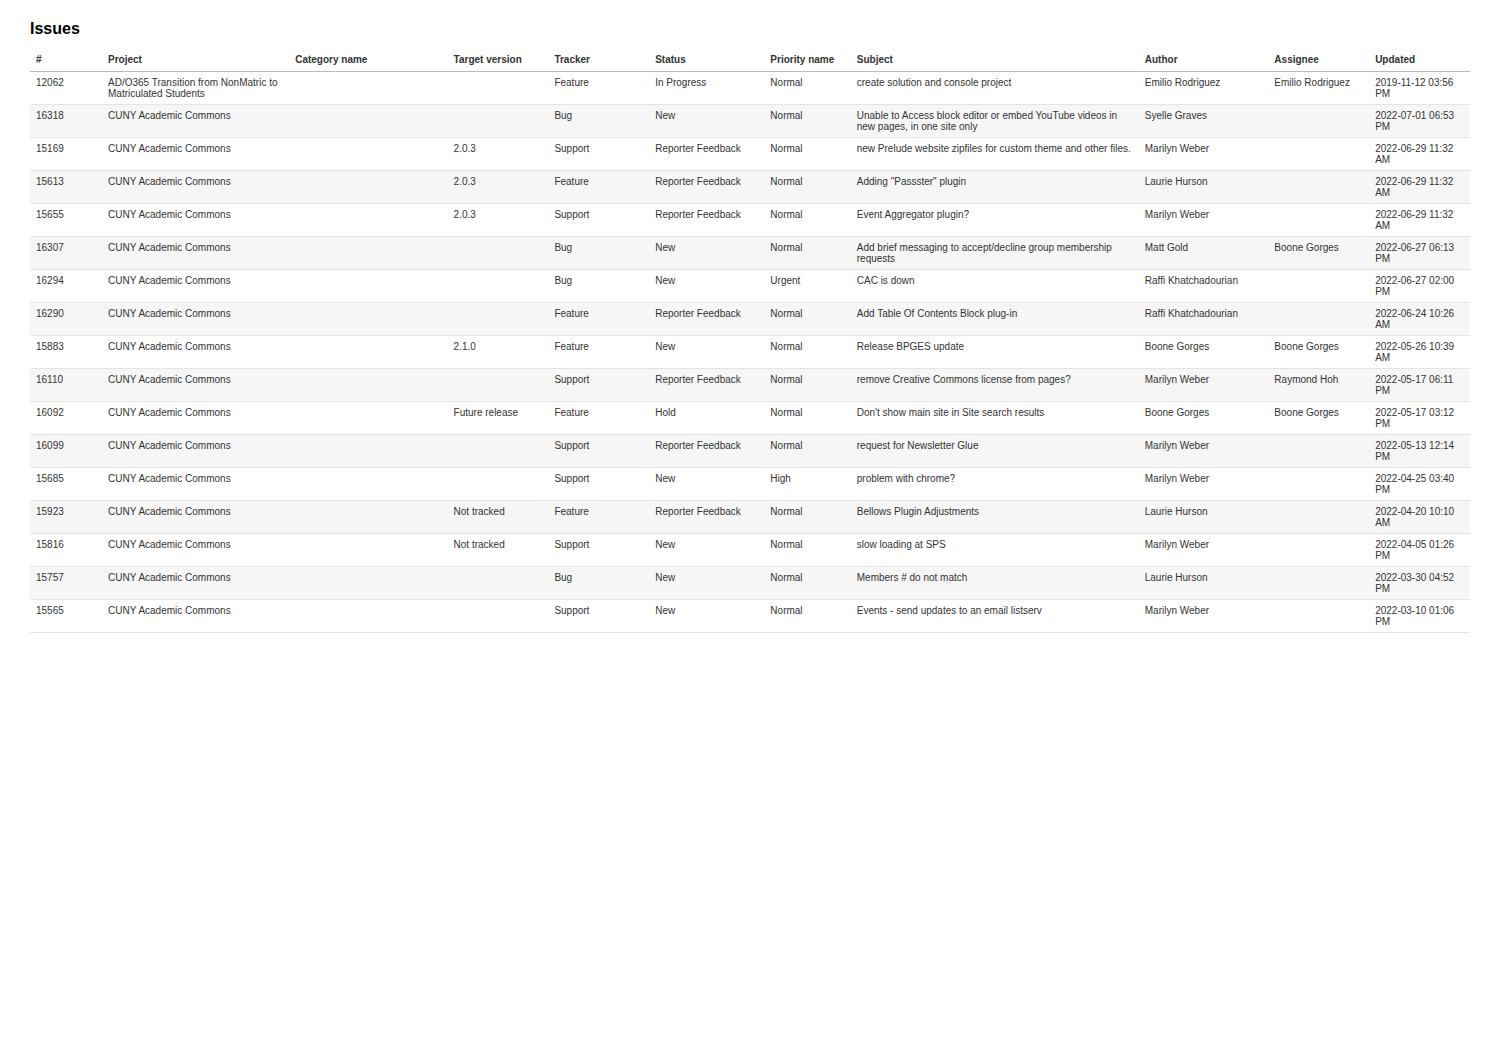Issues
| # | Project | Category name | Target version | Tracker | Status | Priority name | Subject | Author | Assignee | Updated |
| --- | --- | --- | --- | --- | --- | --- | --- | --- | --- | --- |
| 12062 | AD/O365 Transition from NonMatric to Matriculated Students | | | Feature | In Progress | Normal | create solution and console project | Emilio Rodriguez | Emilio Rodriguez | 2019-11-12 03:56 PM |
| 16318 | CUNY Academic Commons | | | Bug | New | Normal | Unable to Access block editor or embed YouTube videos in new pages, in one site only | Syelle Graves | | 2022-07-01 06:53 PM |
| 15169 | CUNY Academic Commons | | 2.0.3 | Support | Reporter Feedback | Normal | new Prelude website zipfiles for custom theme and other files. | Marilyn Weber | | 2022-06-29 11:32 AM |
| 15613 | CUNY Academic Commons | | 2.0.3 | Feature | Reporter Feedback | Normal | Adding "Passster" plugin | Laurie Hurson | | 2022-06-29 11:32 AM |
| 15655 | CUNY Academic Commons | | 2.0.3 | Support | Reporter Feedback | Normal | Event Aggregator plugin? | Marilyn Weber | | 2022-06-29 11:32 AM |
| 16307 | CUNY Academic Commons | | | Bug | New | Normal | Add brief messaging to accept/decline group membership requests | Matt Gold | Boone Gorges | 2022-06-27 06:13 PM |
| 16294 | CUNY Academic Commons | | | Bug | New | Urgent | CAC is down | Raffi Khatchadourian | | 2022-06-27 02:00 PM |
| 16290 | CUNY Academic Commons | | | Feature | Reporter Feedback | Normal | Add Table Of Contents Block plug-in | Raffi Khatchadourian | | 2022-06-24 10:26 AM |
| 15883 | CUNY Academic Commons | | 2.1.0 | Feature | New | Normal | Release BPGES update | Boone Gorges | Boone Gorges | 2022-05-26 10:39 AM |
| 16110 | CUNY Academic Commons | | | Support | Reporter Feedback | Normal | remove Creative Commons license from pages? | Marilyn Weber | Raymond Hoh | 2022-05-17 06:11 PM |
| 16092 | CUNY Academic Commons | | Future release | Feature | Hold | Normal | Don't show main site in Site search results | Boone Gorges | Boone Gorges | 2022-05-17 03:12 PM |
| 16099 | CUNY Academic Commons | | | Support | Reporter Feedback | Normal | request for Newsletter Glue | Marilyn Weber | | 2022-05-13 12:14 PM |
| 15685 | CUNY Academic Commons | | | Support | New | High | problem with chrome? | Marilyn Weber | | 2022-04-25 03:40 PM |
| 15923 | CUNY Academic Commons | | Not tracked | Feature | Reporter Feedback | Normal | Bellows Plugin Adjustments | Laurie Hurson | | 2022-04-20 10:10 AM |
| 15816 | CUNY Academic Commons | | Not tracked | Support | New | Normal | slow loading at SPS | Marilyn Weber | | 2022-04-05 01:26 PM |
| 15757 | CUNY Academic Commons | | | Bug | New | Normal | Members # do not match | Laurie Hurson | | 2022-03-30 04:52 PM |
| 15565 | CUNY Academic Commons | | | Support | New | Normal | Events - send updates to an email listserv | Marilyn Weber | | 2022-03-10 01:06 PM |